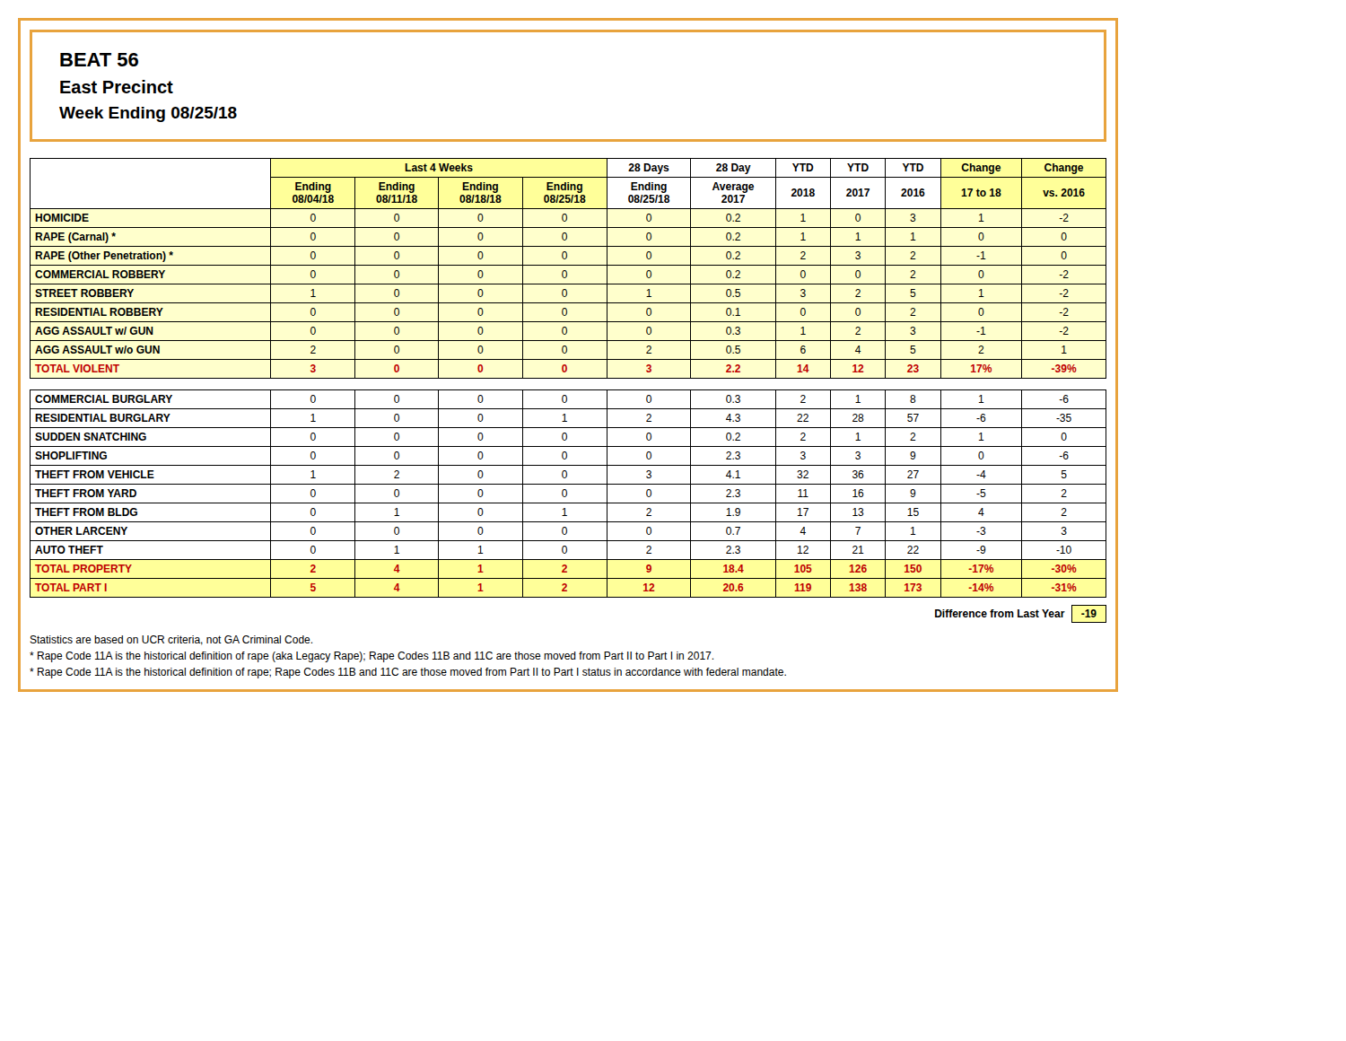BEAT 56
East Precinct
Week Ending 08/25/18
| | Last 4 Weeks | 28 Days | 28 Day | YTD | YTD | YTD | Change | Change |
| --- | --- | --- | --- | --- | --- | --- | --- | --- |
| Ending 08/04/18 | Ending 08/11/18 | Ending 08/18/18 | Ending 08/25/18 | Ending 08/25/18 | Average 2017 | 2018 | 2017 | 2016 | 17 to 18 | vs. 2016 |
| HOMICIDE | 0 | 0 | 0 | 0 | 0 | 0.2 | 1 | 0 | 3 | 1 | -2 |
| RAPE (Carnal) * | 0 | 0 | 0 | 0 | 0 | 0.2 | 1 | 1 | 1 | 0 | 0 |
| RAPE (Other Penetration) * | 0 | 0 | 0 | 0 | 0 | 0.2 | 2 | 3 | 2 | -1 | 0 |
| COMMERCIAL ROBBERY | 0 | 0 | 0 | 0 | 0 | 0.2 | 0 | 0 | 2 | 0 | -2 |
| STREET ROBBERY | 1 | 0 | 0 | 0 | 1 | 0.5 | 3 | 2 | 5 | 1 | -2 |
| RESIDENTIAL ROBBERY | 0 | 0 | 0 | 0 | 0 | 0.1 | 0 | 0 | 2 | 0 | -2 |
| AGG ASSAULT w/ GUN | 0 | 0 | 0 | 0 | 0 | 0.3 | 1 | 2 | 3 | -1 | -2 |
| AGG ASSAULT w/o GUN | 2 | 0 | 0 | 0 | 2 | 0.5 | 6 | 4 | 5 | 2 | 1 |
| TOTAL VIOLENT | 3 | 0 | 0 | 0 | 3 | 2.2 | 14 | 12 | 23 | 17% | -39% |
| COMMERCIAL BURGLARY | 0 | 0 | 0 | 0 | 0 | 0.3 | 2 | 1 | 8 | 1 | -6 |
| RESIDENTIAL BURGLARY | 1 | 0 | 0 | 1 | 2 | 4.3 | 22 | 28 | 57 | -6 | -35 |
| SUDDEN SNATCHING | 0 | 0 | 0 | 0 | 0 | 0.2 | 2 | 1 | 2 | 1 | 0 |
| SHOPLIFTING | 0 | 0 | 0 | 0 | 0 | 2.3 | 3 | 3 | 9 | 0 | -6 |
| THEFT FROM VEHICLE | 1 | 2 | 0 | 0 | 3 | 4.1 | 32 | 36 | 27 | -4 | 5 |
| THEFT FROM YARD | 0 | 0 | 0 | 0 | 0 | 2.3 | 11 | 16 | 9 | -5 | 2 |
| THEFT FROM BLDG | 0 | 1 | 0 | 1 | 2 | 1.9 | 17 | 13 | 15 | 4 | 2 |
| OTHER LARCENY | 0 | 0 | 0 | 0 | 0 | 0.7 | 4 | 7 | 1 | -3 | 3 |
| AUTO THEFT | 0 | 1 | 1 | 0 | 2 | 2.3 | 12 | 21 | 22 | -9 | -10 |
| TOTAL PROPERTY | 2 | 4 | 1 | 2 | 9 | 18.4 | 105 | 126 | 150 | -17% | -30% |
| TOTAL PART I | 5 | 4 | 1 | 2 | 12 | 20.6 | 119 | 138 | 173 | -14% | -31% |
Difference from Last Year -19
Statistics are based on UCR criteria, not GA Criminal Code.
* Rape Code 11A is the historical definition of rape (aka Legacy Rape); Rape Codes 11B and 11C are those moved from Part II to Part I in 2017.
* Rape Code 11A is the historical definition of rape; Rape Codes 11B and 11C are those moved from Part II to Part I status in accordance with federal mandate.